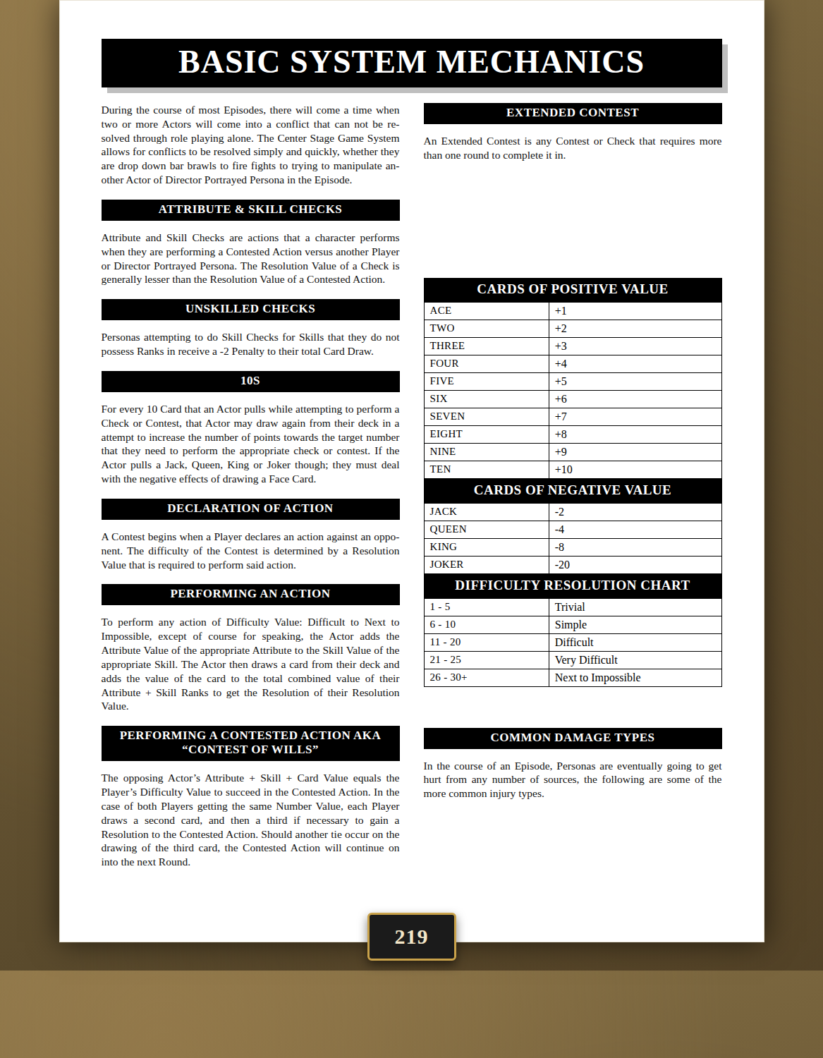Basic System Mechanics
During the course of most Episodes, there will come a time when two or more Actors will come into a conflict that can not be resolved through role playing alone. The Center Stage Game System allows for conflicts to be resolved simply and quickly, whether they are drop down bar brawls to fire fights to trying to manipulate another Actor of Director Portrayed Persona in the Episode.
Attribute & Skill Checks
Attribute and Skill Checks are actions that a character performs when they are performing a Contested Action versus another Player or Director Portrayed Persona. The Resolution Value of a Check is generally lesser than the Resolution Value of a Contested Action.
Unskilled Checks
Personas attempting to do Skill Checks for Skills that they do not possess Ranks in receive a -2 Penalty to their total Card Draw.
10s
For every 10 Card that an Actor pulls while attempting to perform a Check or Contest, that Actor may draw again from their deck in a attempt to increase the number of points towards the target number that they need to perform the appropriate check or contest. If the Actor pulls a Jack, Queen, King or Joker though; they must deal with the negative effects of drawing a Face Card.
Declaration of Action
A Contest begins when a Player declares an action against an opponent. The difficulty of the Contest is determined by a Resolution Value that is required to perform said action.
Performing an Action
To perform any action of Difficulty Value: Difficult to Next to Impossible, except of course for speaking, the Actor adds the Attribute Value of the appropriate Attribute to the Skill Value of the appropriate Skill. The Actor then draws a card from their deck and adds the value of the card to the total combined value of their Attribute + Skill Ranks to get the Resolution of their Resolution Value.
Performing a Contested Action aka “Contest of Wills”
The opposing Actor’s Attribute + Skill + Card Value equals the Player’s Difficulty Value to succeed in the Contested Action. In the case of both Players getting the same Number Value, each Player draws a second card, and then a third if necessary to gain a Resolution to the Contested Action. Should another tie occur on the drawing of the third card, the Contested Action will continue on into the next Round.
Extended Contest
An Extended Contest is any Contest or Check that requires more than one round to complete it in.
Cards of Positive Value
| Ace | +1 |
| Two | +2 |
| Three | +3 |
| Four | +4 |
| Five | +5 |
| Six | +6 |
| Seven | +7 |
| Eight | +8 |
| Nine | +9 |
| Ten | +10 |
| Cards of Negative Value |
| Jack | -2 |
| Queen | -4 |
| King | -8 |
| Joker | -20 |
| Difficulty Resolution Chart |
| 1 - 5 | Trivial |
| 6 - 10 | Simple |
| 11 - 20 | Difficult |
| 21 - 25 | Very Difficult |
| 26 - 30+ | Next to Impossible |
Common Damage Types
In the course of an Episode, Personas are eventually going to get hurt from any number of sources, the following are some of the more common injury types.
219